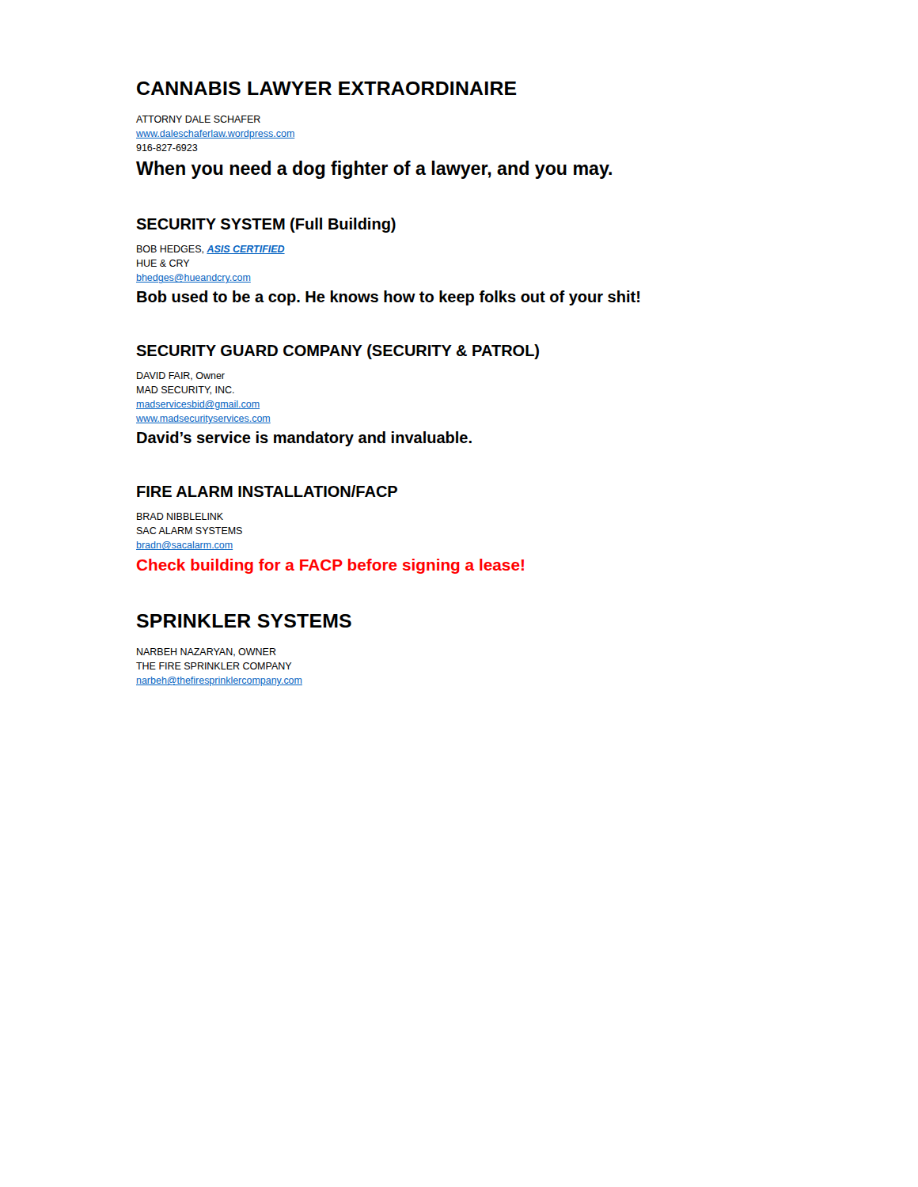CANNABIS LAWYER EXTRAORDINAIRE
ATTORNY DALE SCHAFER
www.daleschaferlaw.wordpress.com
916-827-6923
When you need a dog fighter of a lawyer, and you may.
SECURITY SYSTEM (Full Building)
BOB HEDGES, ASIS CERTIFIED
HUE & CRY
bhedges@hueandcry.com
Bob used to be a cop. He knows how to keep folks out of your shit!
SECURITY GUARD COMPANY (SECURITY & PATROL)
DAVID FAIR, Owner
MAD SECURITY, INC.
madservicesbid@gmail.com
www.madsecurityservices.com
David’s service is mandatory and invaluable.
FIRE ALARM INSTALLATION/FACP
BRAD NIBBLELINK
SAC ALARM SYSTEMS
bradn@sacalarm.com
Check building for a FACP before signing a lease!
SPRINKLER SYSTEMS
NARBEH NAZARYAN, OWNER
THE FIRE SPRINKLER COMPANY
narbeh@thefiresprinklercompany.com